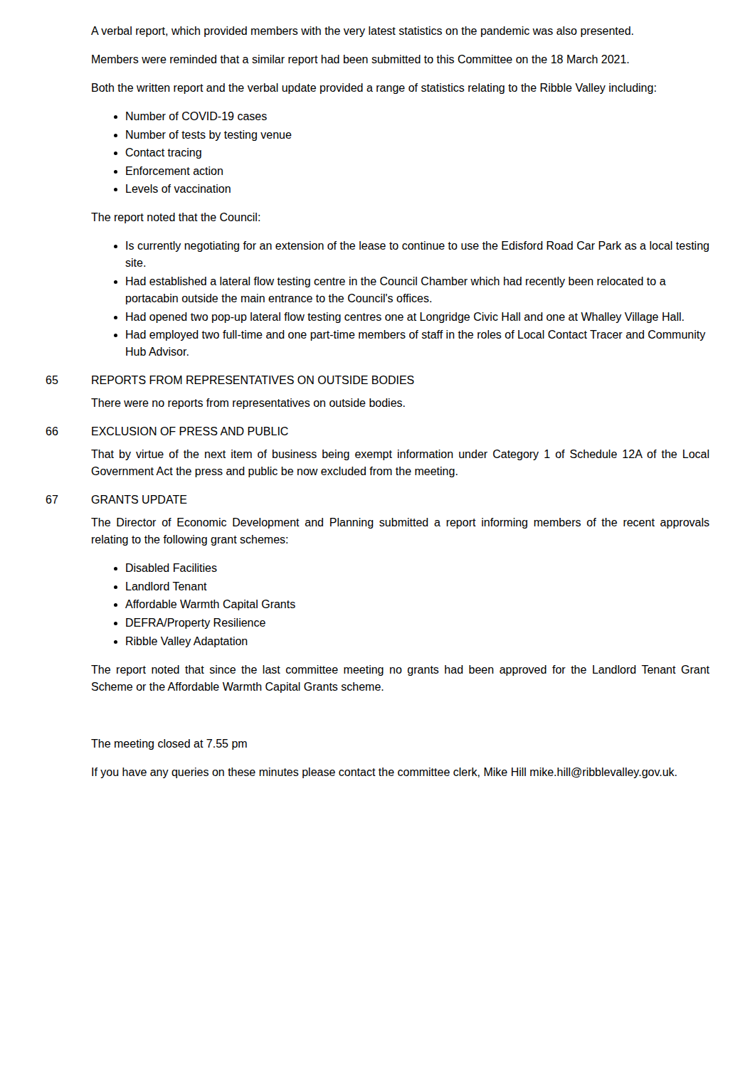A verbal report, which provided members with the very latest statistics on the pandemic was also presented.
Members were reminded that a similar report had been submitted to this Committee on the 18 March 2021.
Both the written report and the verbal update provided a range of statistics relating to the Ribble Valley including:
Number of COVID-19 cases
Number of tests by testing venue
Contact tracing
Enforcement action
Levels of vaccination
The report noted that the Council:
Is currently negotiating for an extension of the lease to continue to use the Edisford Road Car Park as a local testing site.
Had established a lateral flow testing centre in the Council Chamber which had recently been relocated to a portacabin outside the main entrance to the Council's offices.
Had opened two pop-up lateral flow testing centres one at Longridge Civic Hall and one at Whalley Village Hall.
Had employed two full-time and one part-time members of staff in the roles of Local Contact Tracer and Community Hub Advisor.
65
REPORTS FROM REPRESENTATIVES ON OUTSIDE BODIES
There were no reports from representatives on outside bodies.
66
EXCLUSION OF PRESS AND PUBLIC
That by virtue of the next item of business being exempt information under Category 1 of Schedule 12A of the Local Government Act the press and public be now excluded from the meeting.
67
GRANTS UPDATE
The Director of Economic Development and Planning submitted a report informing members of the recent approvals relating to the following grant schemes:
Disabled Facilities
Landlord Tenant
Affordable Warmth Capital Grants
DEFRA/Property Resilience
Ribble Valley Adaptation
The report noted that since the last committee meeting no grants had been approved for the Landlord Tenant Grant Scheme or the Affordable Warmth Capital Grants scheme.
The meeting closed at 7.55 pm
If you have any queries on these minutes please contact the committee clerk, Mike Hill mike.hill@ribblevalley.gov.uk.